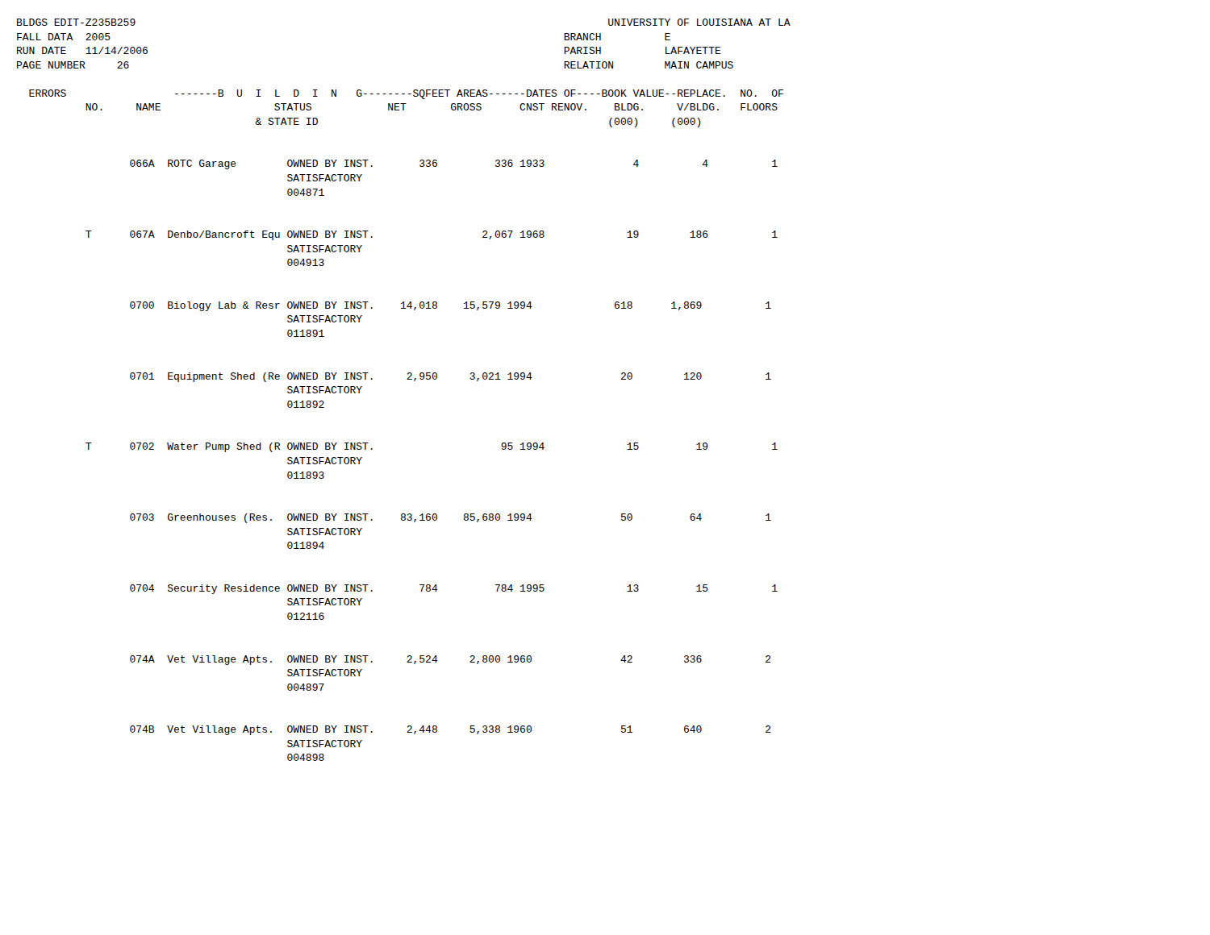BLDGS EDIT-Z235B259                                                                           UNIVERSITY OF LOUISIANA AT LA
FALL DATA  2005                                                                        BRANCH          E
RUN DATE   11/14/2006                                                                  PARISH          LAFAYETTE
PAGE NUMBER     26                                                                     RELATION        MAIN CAMPUS

  ERRORS                 -------B  U  I  L  D  I  N   G--------SQFEET AREAS------DATES OF----BOOK VALUE--REPLACE.  NO.  OF
           NO.     NAME                  STATUS            NET       GROSS      CNST RENOV.    BLDG.     V/BLDG.   FLOORS
                                      & STATE ID                                              (000)     (000)


                  066A  ROTC Garage        OWNED BY INST.       336         336 1933              4          4          1
                                           SATISFACTORY
                                           004871


           T      067A  Denbo/Bancroft Equ OWNED BY INST.                 2,067 1968             19        186          1
                                           SATISFACTORY
                                           004913


                  0700  Biology Lab & Resr OWNED BY INST.    14,018    15,579 1994             618      1,869          1
                                           SATISFACTORY
                                           011891


                  0701  Equipment Shed (Re OWNED BY INST.     2,950     3,021 1994              20        120          1
                                           SATISFACTORY
                                           011892


           T      0702  Water Pump Shed (R OWNED BY INST.                    95 1994             15         19          1
                                           SATISFACTORY
                                           011893


                  0703  Greenhouses (Res.  OWNED BY INST.    83,160    85,680 1994              50         64          1
                                           SATISFACTORY
                                           011894


                  0704  Security Residence OWNED BY INST.       784         784 1995             13         15          1
                                           SATISFACTORY
                                           012116


                  074A  Vet Village Apts.  OWNED BY INST.     2,524     2,800 1960              42        336          2
                                           SATISFACTORY
                                           004897


                  074B  Vet Village Apts.  OWNED BY INST.     2,448     5,338 1960              51        640          2
                                           SATISFACTORY
                                           004898